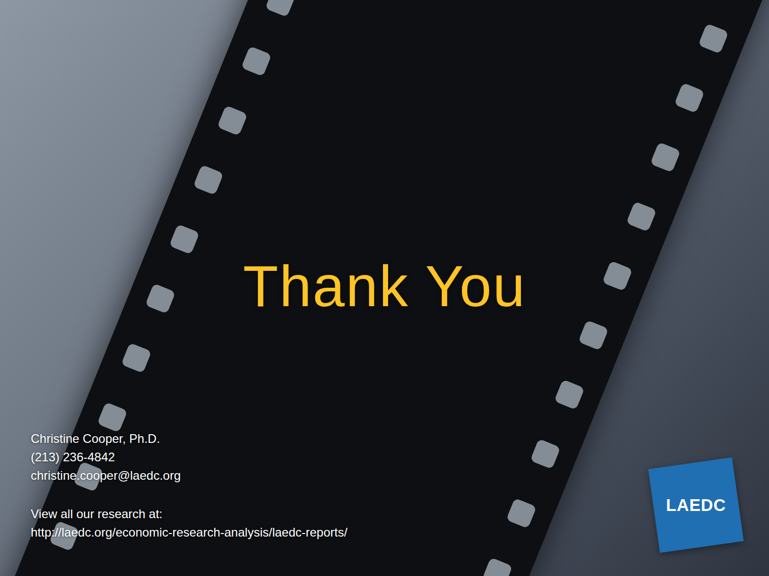Thank You
Christine Cooper, Ph.D.
(213) 236-4842
christine.cooper@laedc.org View all our research at:
http://laedc.org/economic-research-analysis/laedc-reports/
LAEDC